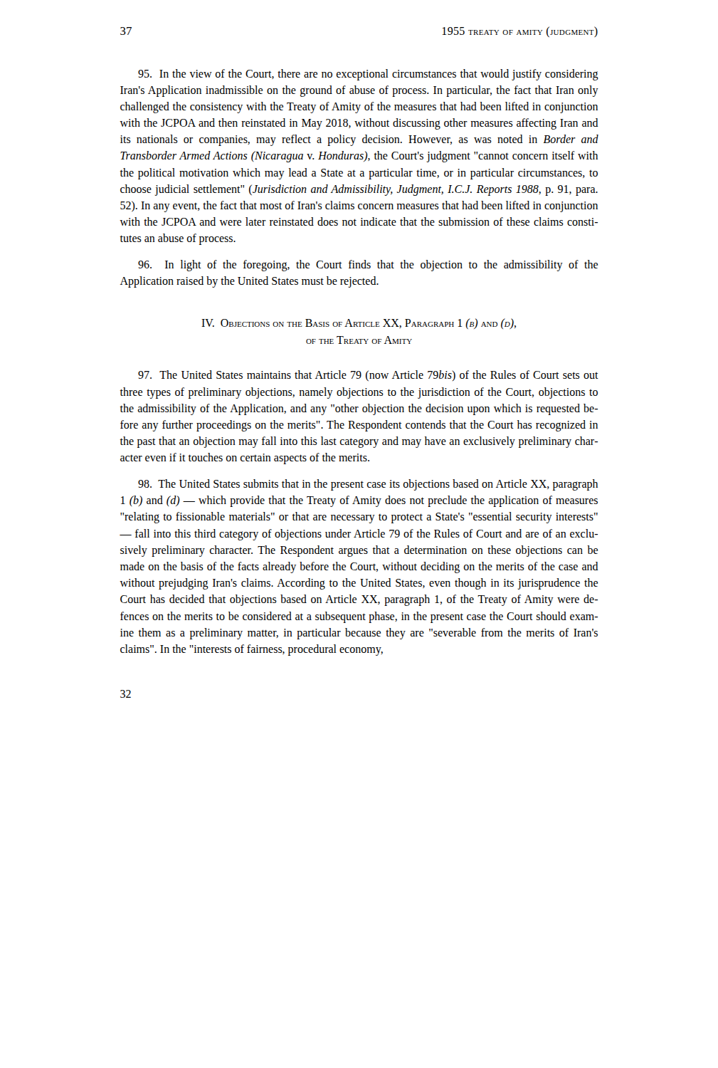37 1955 treaty of amity (judgment)
95. In the view of the Court, there are no exceptional circumstances that would justify considering Iran's Application inadmissible on the ground of abuse of process. In particular, the fact that Iran only challenged the consistency with the Treaty of Amity of the measures that had been lifted in conjunction with the JCPOA and then reinstated in May 2018, without discussing other measures affecting Iran and its nationals or companies, may reflect a policy decision. However, as was noted in Border and Transborder Armed Actions (Nicaragua v. Honduras), the Court's judgment "cannot concern itself with the political motivation which may lead a State at a particular time, or in particular circumstances, to choose judicial settlement" (Jurisdiction and Admissibility, Judgment, I.C.J. Reports 1988, p. 91, para. 52). In any event, the fact that most of Iran's claims concern measures that had been lifted in conjunction with the JCPOA and were later reinstated does not indicate that the submission of these claims constitutes an abuse of process.
96. In light of the foregoing, the Court finds that the objection to the admissibility of the Application raised by the United States must be rejected.
IV. Objections on the Basis of Article XX, Paragraph 1 (b) and (d),
of the Treaty of Amity
97. The United States maintains that Article 79 (now Article 79bis) of the Rules of Court sets out three types of preliminary objections, namely objections to the jurisdiction of the Court, objections to the admissibility of the Application, and any "other objection the decision upon which is requested before any further proceedings on the merits". The Respondent contends that the Court has recognized in the past that an objection may fall into this last category and may have an exclusively preliminary character even if it touches on certain aspects of the merits.
98. The United States submits that in the present case its objections based on Article XX, paragraph 1 (b) and (d) — which provide that the Treaty of Amity does not preclude the application of measures "relating to fissionable materials" or that are necessary to protect a State's "essential security interests" — fall into this third category of objections under Article 79 of the Rules of Court and are of an exclusively preliminary character. The Respondent argues that a determination on these objections can be made on the basis of the facts already before the Court, without deciding on the merits of the case and without prejudging Iran's claims. According to the United States, even though in its jurisprudence the Court has decided that objections based on Article XX, paragraph 1, of the Treaty of Amity were defences on the merits to be considered at a subsequent phase, in the present case the Court should examine them as a preliminary matter, in particular because they are "severable from the merits of Iran's claims". In the "interests of fairness, procedural economy,
32